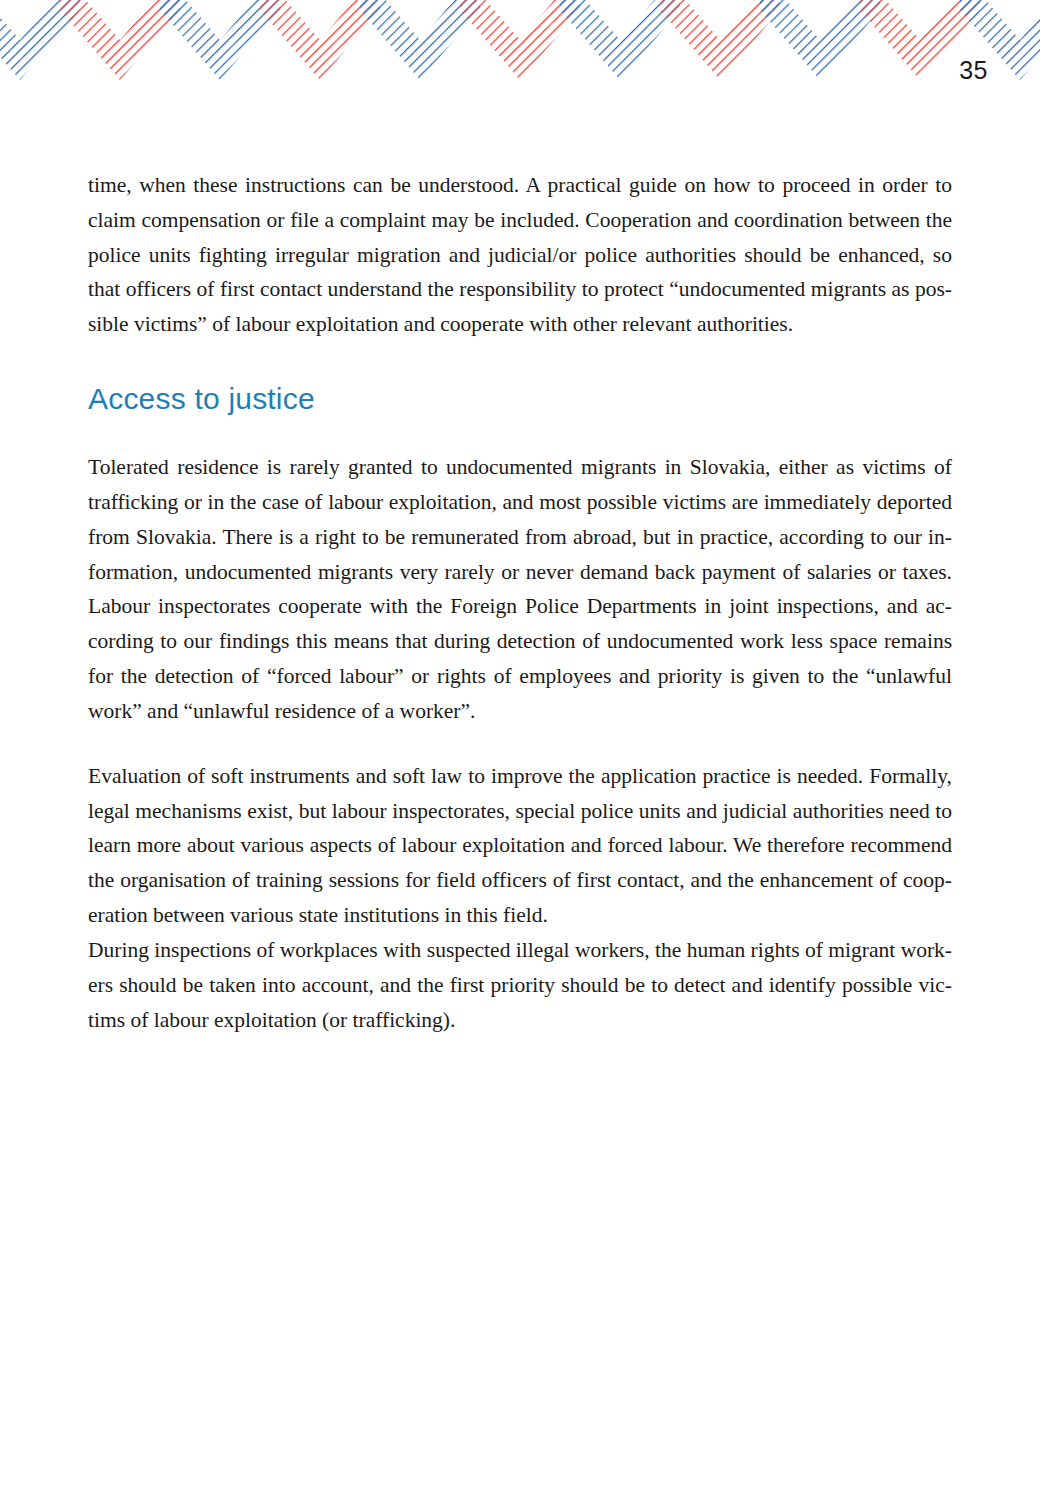35
time, when these instructions can be understood. A practical guide on how to proceed in order to claim compensation or file a complaint may be included. Cooperation and coordination between the police units fighting irregular migration and judicial/or police authorities should be enhanced, so that officers of first contact understand the responsibility to protect “undocumented migrants as possible victims” of labour exploitation and cooperate with other relevant authorities.
Access to justice
Tolerated residence is rarely granted to undocumented migrants in Slovakia, either as victims of trafficking or in the case of labour exploitation, and most possible victims are immediately deported from Slovakia. There is a right to be remunerated from abroad, but in practice, according to our information, undocumented migrants very rarely or never demand back payment of salaries or taxes. Labour inspectorates cooperate with the Foreign Police Departments in joint inspections, and according to our findings this means that during detection of undocumented work less space remains for the detection of “forced labour” or rights of employees and priority is given to the “unlawful work” and “unlawful residence of a worker”.
Evaluation of soft instruments and soft law to improve the application practice is needed. Formally, legal mechanisms exist, but labour inspectorates, special police units and judicial authorities need to learn more about various aspects of labour exploitation and forced labour. We therefore recommend the organisation of training sessions for field officers of first contact, and the enhancement of cooperation between various state institutions in this field.
During inspections of workplaces with suspected illegal workers, the human rights of migrant workers should be taken into account, and the first priority should be to detect and identify possible victims of labour exploitation (or trafficking).